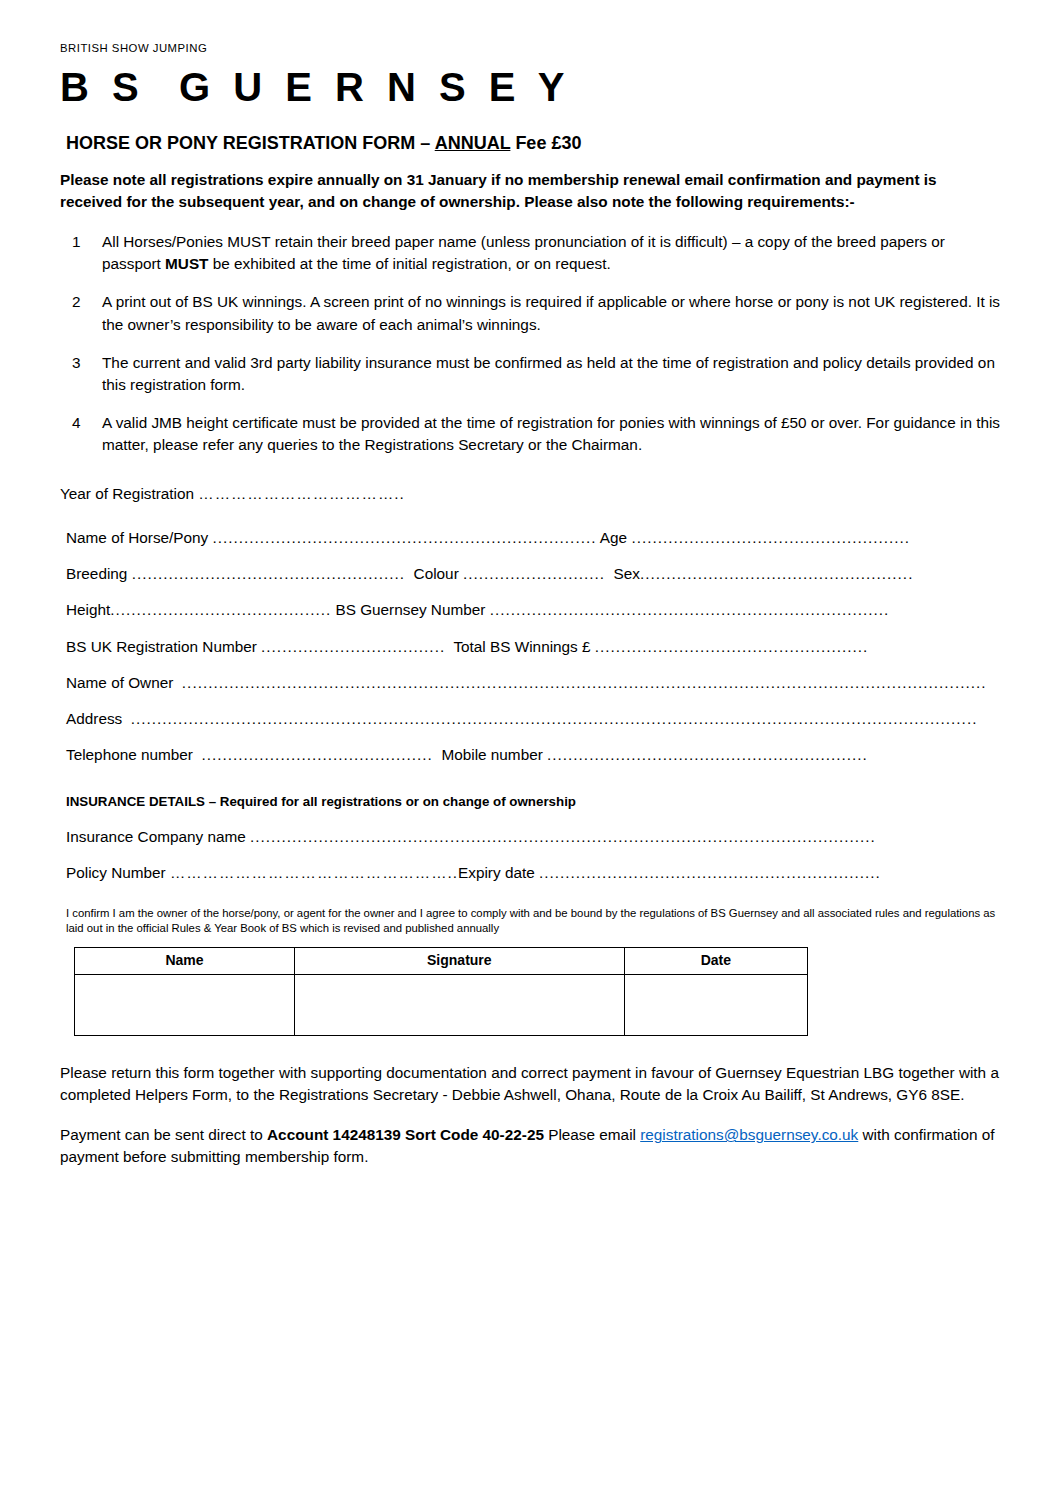BRITISH SHOW JUMPING
B S G U E R N S E Y
HORSE OR PONY REGISTRATION FORM – ANNUAL Fee £30
Please note all registrations expire annually on 31 January if no membership renewal email confirmation and payment is received for the subsequent year, and on change of ownership. Please also note the following requirements:-
All Horses/Ponies MUST retain their breed paper name (unless pronunciation of it is difficult) – a copy of the breed papers or passport MUST be exhibited at the time of initial registration, or on request.
A print out of BS UK winnings. A screen print of no winnings is required if applicable or where horse or pony is not UK registered. It is the owner’s responsibility to be aware of each animal’s winnings.
The current and valid 3rd party liability insurance must be confirmed as held at the time of registration and policy details provided on this registration form.
A valid JMB height certificate must be provided at the time of registration for ponies with winnings of £50 or over. For guidance in this matter, please refer any queries to the Registrations Secretary or the Chairman.
Year of Registration ………………………………..
Name of Horse/Pony ......................................................................... Age .....................................................
Breeding .................................................... Colour ........................... Sex....................................................
Height.......................................... BS Guernsey Number ............................................................................
BS UK Registration Number ................................... Total BS Winnings £ ....................................................
Name of Owner .........................................................................................................................................................
Address .................................................................................................................................................................
Telephone number ............................................ Mobile number .............................................................
INSURANCE DETAILS – Required for all registrations or on change of ownership
Insurance Company name .......................................................................................................................
Policy Number …………………………………………….. Expiry date .................................................................
I confirm I am the owner of the horse/pony, or agent for the owner and I agree to comply with and be bound by the regulations of BS Guernsey and all associated rules and regulations as laid out in the official Rules & Year Book of BS which is revised and published annually
| Name | Signature | Date |
| --- | --- | --- |
Please return this form together with supporting documentation and correct payment in favour of Guernsey Equestrian LBG together with a completed Helpers Form, to the Registrations Secretary - Debbie Ashwell, Ohana, Route de la Croix Au Bailiff, St Andrews, GY6 8SE.
Payment can be sent direct to Account 14248139 Sort Code 40-22-25 Please email registrations@bsguernsey.co.uk with confirmation of payment before submitting membership form.